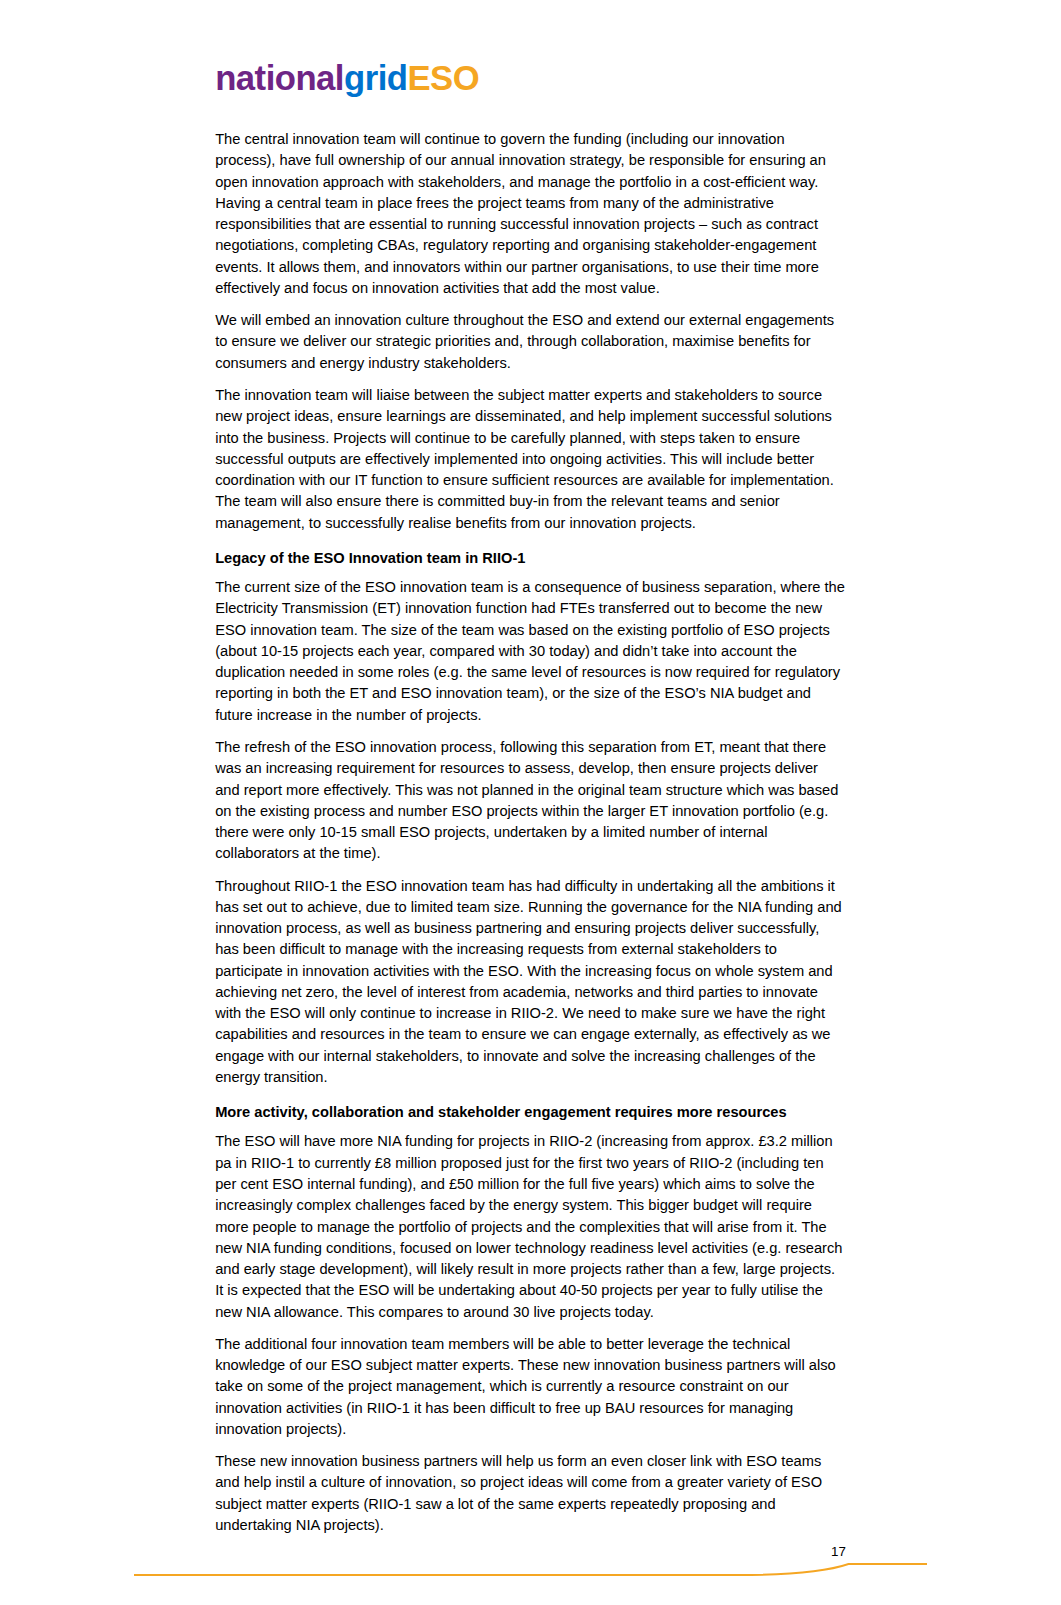national grid ESO
The central innovation team will continue to govern the funding (including our innovation process), have full ownership of our annual innovation strategy, be responsible for ensuring an open innovation approach with stakeholders, and manage the portfolio in a cost-efficient way. Having a central team in place frees the project teams from many of the administrative responsibilities that are essential to running successful innovation projects – such as contract negotiations, completing CBAs, regulatory reporting and organising stakeholder-engagement events. It allows them, and innovators within our partner organisations, to use their time more effectively and focus on innovation activities that add the most value.
We will embed an innovation culture throughout the ESO and extend our external engagements to ensure we deliver our strategic priorities and, through collaboration, maximise benefits for consumers and energy industry stakeholders.
The innovation team will liaise between the subject matter experts and stakeholders to source new project ideas, ensure learnings are disseminated, and help implement successful solutions into the business. Projects will continue to be carefully planned, with steps taken to ensure successful outputs are effectively implemented into ongoing activities. This will include better coordination with our IT function to ensure sufficient resources are available for implementation. The team will also ensure there is committed buy-in from the relevant teams and senior management, to successfully realise benefits from our innovation projects.
Legacy of the ESO Innovation team in RIIO-1
The current size of the ESO innovation team is a consequence of business separation, where the Electricity Transmission (ET) innovation function had FTEs transferred out to become the new ESO innovation team. The size of the team was based on the existing portfolio of ESO projects (about 10-15 projects each year, compared with 30 today) and didn’t take into account the duplication needed in some roles (e.g. the same level of resources is now required for regulatory reporting in both the ET and ESO innovation team), or the size of the ESO’s NIA budget and future increase in the number of projects.
The refresh of the ESO innovation process, following this separation from ET, meant that there was an increasing requirement for resources to assess, develop, then ensure projects deliver and report more effectively. This was not planned in the original team structure which was based on the existing process and number ESO projects within the larger ET innovation portfolio (e.g. there were only 10-15 small ESO projects, undertaken by a limited number of internal collaborators at the time).
Throughout RIIO-1 the ESO innovation team has had difficulty in undertaking all the ambitions it has set out to achieve, due to limited team size. Running the governance for the NIA funding and innovation process, as well as business partnering and ensuring projects deliver successfully, has been difficult to manage with the increasing requests from external stakeholders to participate in innovation activities with the ESO. With the increasing focus on whole system and achieving net zero, the level of interest from academia, networks and third parties to innovate with the ESO will only continue to increase in RIIO-2. We need to make sure we have the right capabilities and resources in the team to ensure we can engage externally, as effectively as we engage with our internal stakeholders, to innovate and solve the increasing challenges of the energy transition.
More activity, collaboration and stakeholder engagement requires more resources
The ESO will have more NIA funding for projects in RIIO-2 (increasing from approx. £3.2 million pa in RIIO-1 to currently £8 million proposed just for the first two years of RIIO-2 (including ten per cent ESO internal funding), and £50 million for the full five years) which aims to solve the increasingly complex challenges faced by the energy system. This bigger budget will require more people to manage the portfolio of projects and the complexities that will arise from it. The new NIA funding conditions, focused on lower technology readiness level activities (e.g. research and early stage development), will likely result in more projects rather than a few, large projects. It is expected that the ESO will be undertaking about 40-50 projects per year to fully utilise the new NIA allowance. This compares to around 30 live projects today.
The additional four innovation team members will be able to better leverage the technical knowledge of our ESO subject matter experts. These new innovation business partners will also take on some of the project management, which is currently a resource constraint on our innovation activities (in RIIO-1 it has been difficult to free up BAU resources for managing innovation projects).
These new innovation business partners will help us form an even closer link with ESO teams and help instil a culture of innovation, so project ideas will come from a greater variety of ESO subject matter experts (RIIO-1 saw a lot of the same experts repeatedly proposing and undertaking NIA projects).
17